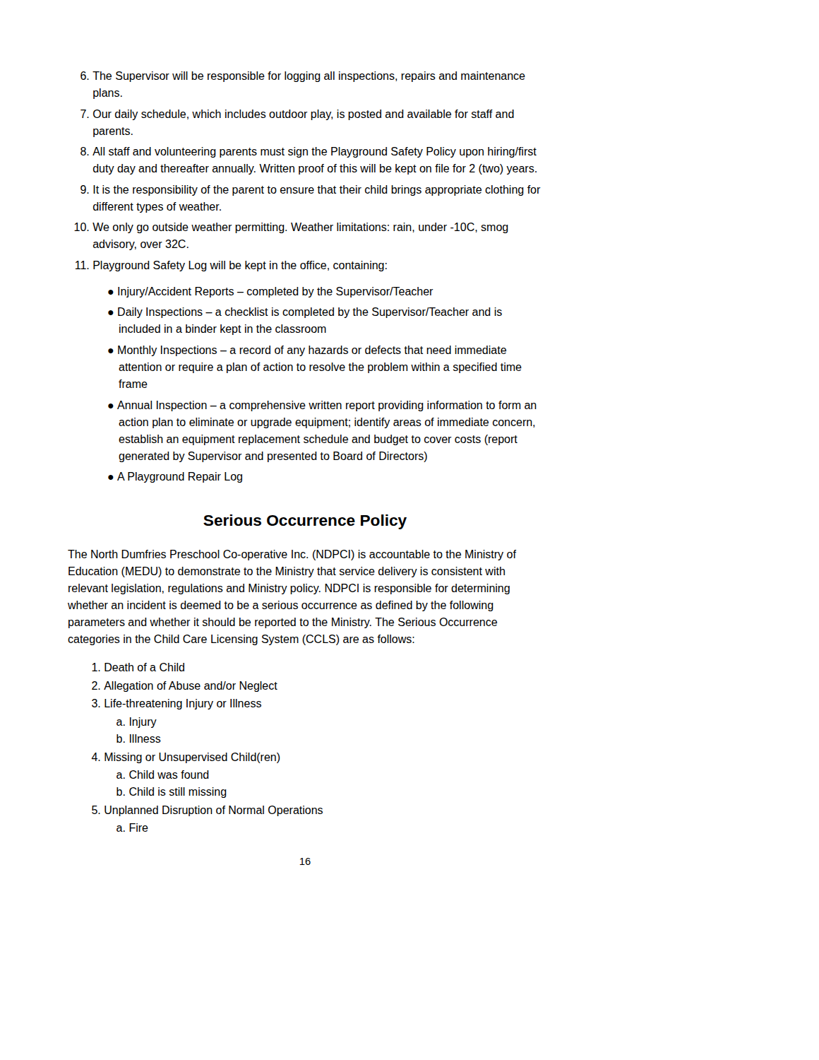The Supervisor will be responsible for logging all inspections, repairs and maintenance plans.
Our daily schedule, which includes outdoor play, is posted and available for staff and parents.
All staff and volunteering parents must sign the Playground Safety Policy upon hiring/first duty day and thereafter annually. Written proof of this will be kept on file for 2 (two) years.
It is the responsibility of the parent to ensure that their child brings appropriate clothing for different types of weather.
We only go outside weather permitting. Weather limitations: rain, under -10C, smog advisory, over 32C.
Playground Safety Log will be kept in the office, containing:
Injury/Accident Reports – completed by the Supervisor/Teacher
Daily Inspections – a checklist is completed by the Supervisor/Teacher and is included in a binder kept in the classroom
Monthly Inspections – a record of any hazards or defects that need immediate attention or require a plan of action to resolve the problem within a specified time frame
Annual Inspection – a comprehensive written report providing information to form an action plan to eliminate or upgrade equipment; identify areas of immediate concern, establish an equipment replacement schedule and budget to cover costs (report generated by Supervisor and presented to Board of Directors)
A Playground Repair Log
Serious Occurrence Policy
The North Dumfries Preschool Co-operative Inc. (NDPCI) is accountable to the Ministry of Education (MEDU) to demonstrate to the Ministry that service delivery is consistent with relevant legislation, regulations and Ministry policy. NDPCI is responsible for determining whether an incident is deemed to be a serious occurrence as defined by the following parameters and whether it should be reported to the Ministry. The Serious Occurrence categories in the Child Care Licensing System (CCLS) are as follows:
Death of a Child
Allegation of Abuse and/or Neglect
Life-threatening Injury or Illness
Injury
Illness
Missing or Unsupervised Child(ren)
Child was found
Child is still missing
Unplanned Disruption of Normal Operations
Fire
16